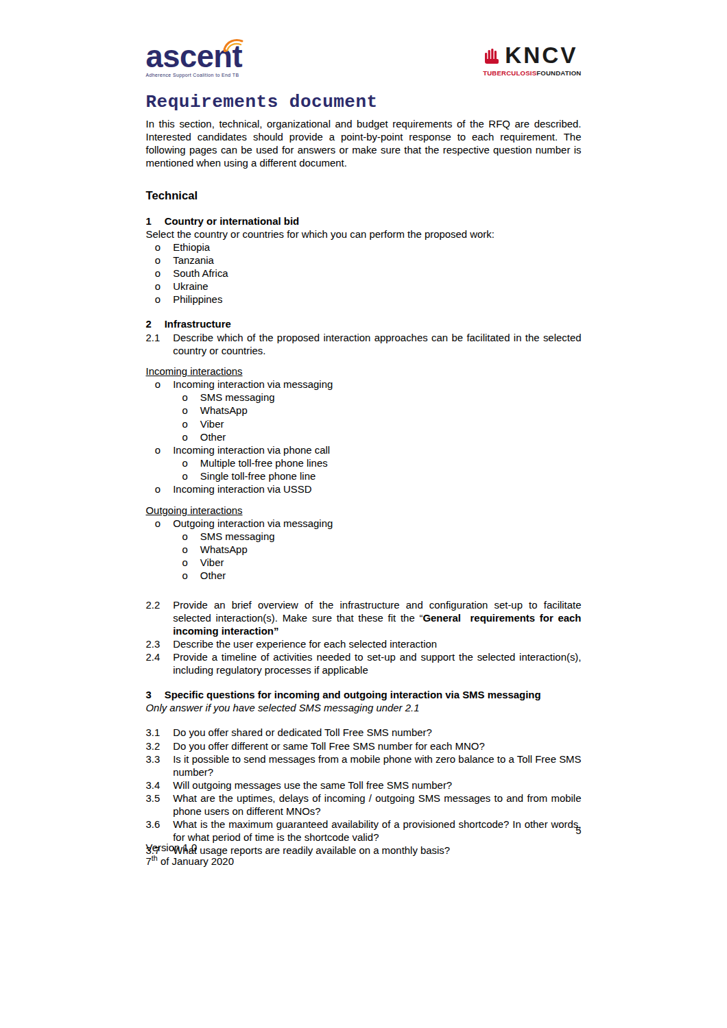ascent
Adherence Support Coalition to End TB
KNCV
TUBERCULOSIS FOUNDATION
Requirements document
In this section, technical, organizational and budget requirements of the RFQ are described. Interested candidates should provide a point-by-point response to each requirement. The following pages can be used for answers or make sure that the respective question number is mentioned when using a different document.
Technical
1 Country or international bid
Select the country or countries for which you can perform the proposed work:
Ethiopia
Tanzania
South Africa
Ukraine
Philippines
2 Infrastructure
2.1 Describe which of the proposed interaction approaches can be facilitated in the selected country or countries.
Incoming interactions
Incoming interaction via messaging
SMS messaging
WhatsApp
Viber
Other
Incoming interaction via phone call
Multiple toll-free phone lines
Single toll-free phone line
Incoming interaction via USSD
Outgoing interactions
Outgoing interaction via messaging
SMS messaging
WhatsApp
Viber
Other
2.2 Provide an brief overview of the infrastructure and configuration set-up to facilitate selected interaction(s). Make sure that these fit the “General requirements for each incoming interaction”
2.3 Describe the user experience for each selected interaction
2.4 Provide a timeline of activities needed to set-up and support the selected interaction(s), including regulatory processes if applicable
3 Specific questions for incoming and outgoing interaction via SMS messaging
Only answer if you have selected SMS messaging under 2.1
3.1 Do you offer shared or dedicated Toll Free SMS number?
3.2 Do you offer different or same Toll Free SMS number for each MNO?
3.3 Is it possible to send messages from a mobile phone with zero balance to a Toll Free SMS number?
3.4 Will outgoing messages use the same Toll free SMS number?
3.5 What are the uptimes, delays of incoming / outgoing SMS messages to and from mobile phone users on different MNOs?
3.6 What is the maximum guaranteed availability of a provisioned shortcode? In other words, for what period of time is the shortcode valid?
3.7 What usage reports are readily available on a monthly basis?
5
Version 1.0
7th of January 2020